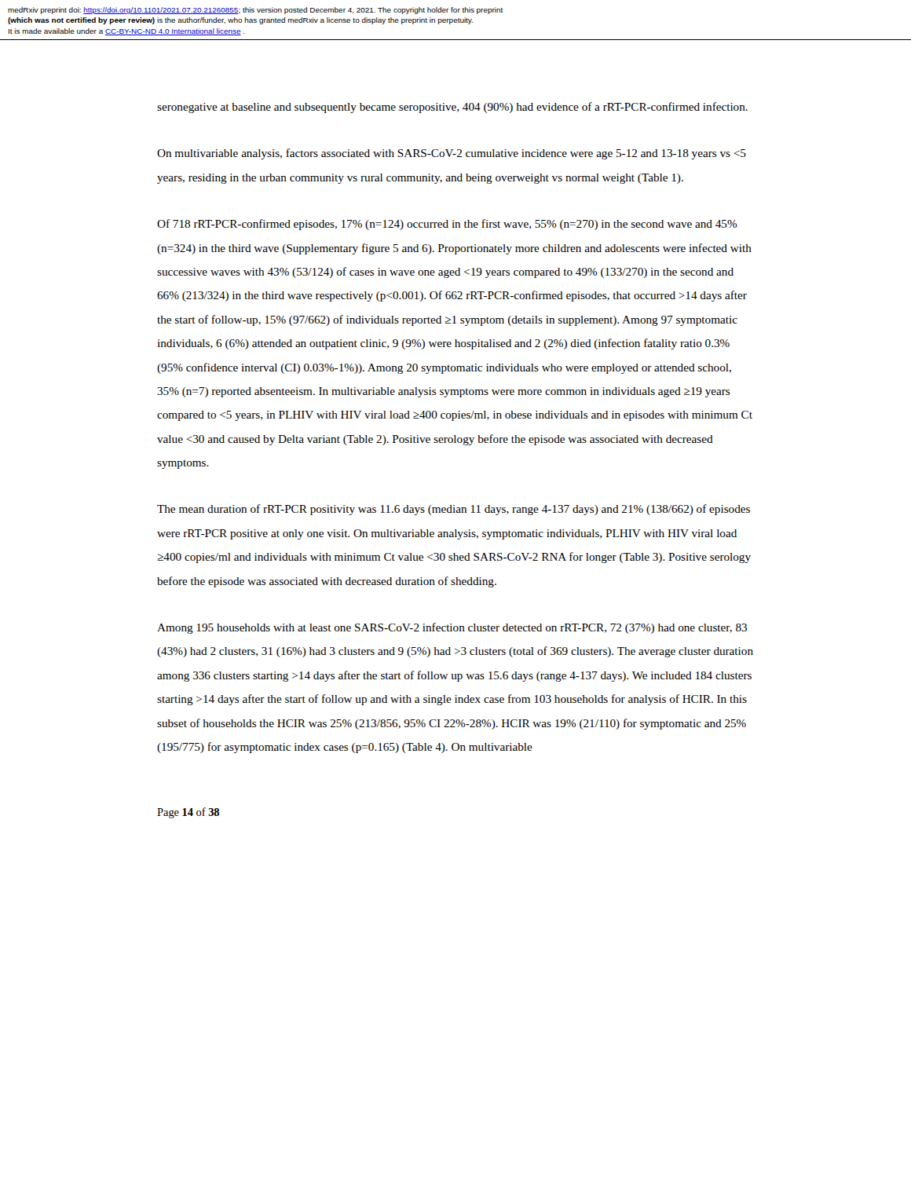medRxiv preprint doi: https://doi.org/10.1101/2021.07.20.21260855; this version posted December 4, 2021. The copyright holder for this preprint (which was not certified by peer review) is the author/funder, who has granted medRxiv a license to display the preprint in perpetuity. It is made available under a CC-BY-NC-ND 4.0 International license .
seronegative at baseline and subsequently became seropositive, 404 (90%) had evidence of a rRT-PCR-confirmed infection.
On multivariable analysis, factors associated with SARS-CoV-2 cumulative incidence were age 5-12 and 13-18 years vs <5 years, residing in the urban community vs rural community, and being overweight vs normal weight (Table 1).
Of 718 rRT-PCR-confirmed episodes, 17% (n=124) occurred in the first wave, 55% (n=270) in the second wave and 45% (n=324) in the third wave (Supplementary figure 5 and 6). Proportionately more children and adolescents were infected with successive waves with 43% (53/124) of cases in wave one aged <19 years compared to 49% (133/270) in the second and 66% (213/324) in the third wave respectively (p<0.001). Of 662 rRT-PCR-confirmed episodes, that occurred >14 days after the start of follow-up, 15% (97/662) of individuals reported ≥1 symptom (details in supplement). Among 97 symptomatic individuals, 6 (6%) attended an outpatient clinic, 9 (9%) were hospitalised and 2 (2%) died (infection fatality ratio 0.3% (95% confidence interval (CI) 0.03%-1%)). Among 20 symptomatic individuals who were employed or attended school, 35% (n=7) reported absenteeism. In multivariable analysis symptoms were more common in individuals aged ≥19 years compared to <5 years, in PLHIV with HIV viral load ≥400 copies/ml, in obese individuals and in episodes with minimum Ct value <30 and caused by Delta variant (Table 2). Positive serology before the episode was associated with decreased symptoms.
The mean duration of rRT-PCR positivity was 11.6 days (median 11 days, range 4-137 days) and 21% (138/662) of episodes were rRT-PCR positive at only one visit. On multivariable analysis, symptomatic individuals, PLHIV with HIV viral load ≥400 copies/ml and individuals with minimum Ct value <30 shed SARS-CoV-2 RNA for longer (Table 3). Positive serology before the episode was associated with decreased duration of shedding.
Among 195 households with at least one SARS-CoV-2 infection cluster detected on rRT-PCR, 72 (37%) had one cluster, 83 (43%) had 2 clusters, 31 (16%) had 3 clusters and 9 (5%) had >3 clusters (total of 369 clusters). The average cluster duration among 336 clusters starting >14 days after the start of follow up was 15.6 days (range 4-137 days). We included 184 clusters starting >14 days after the start of follow up and with a single index case from 103 households for analysis of HCIR. In this subset of households the HCIR was 25% (213/856, 95% CI 22%-28%). HCIR was 19% (21/110) for symptomatic and 25% (195/775) for asymptomatic index cases (p=0.165) (Table 4). On multivariable
Page 14 of 38